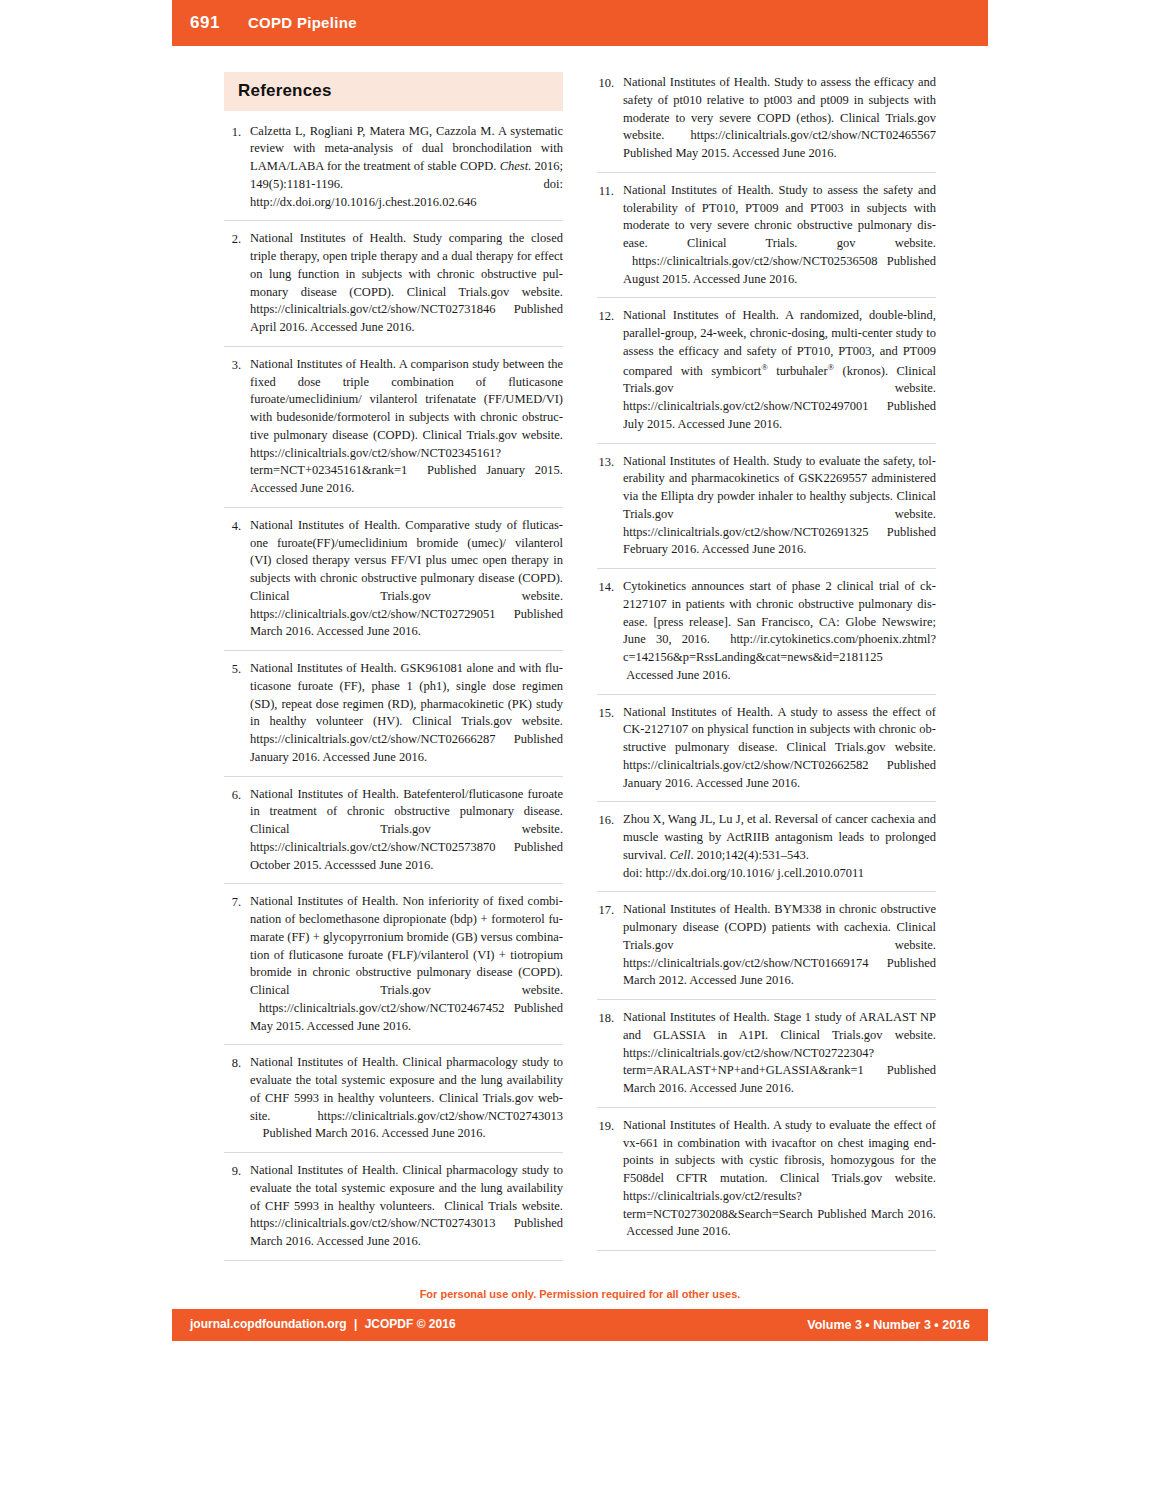691
COPD Pipeline
References
1.
Calzetta L, Rogliani P, Matera MG, Cazzola M. A systematic review with meta-analysis of dual bronchodilation with LAMA/LABA for the treatment of stable COPD. Chest. 2016; 149(5):1181-1196. doi: http://dx.doi.org/10.1016/j.chest.2016.02.646
2.
National Institutes of Health. Study comparing the closed triple therapy, open triple therapy and a dual therapy for effect on lung function in subjects with chronic obstructive pulmonary disease (COPD). Clinical Trials.gov website. https://clinicaltrials.gov/ct2/show/NCT02731846 Published April 2016. Accessed June 2016.
3.
National Institutes of Health. A comparison study between the fixed dose triple combination of fluticasone furoate/umeclidinium/ vilanterol trifenatate (FF/UMED/VI) with budesonide/formoterol in subjects with chronic obstructive pulmonary disease (COPD). Clinical Trials.gov website. https://clinicaltrials.gov/ct2/show/NCT02345161?term=NCT+02345161&rank=1 Published January 2015. Accessed June 2016.
4.
National Institutes of Health. Comparative study of fluticasone furoate(FF)/umeclidinium bromide (umec)/ vilanterol (VI) closed therapy versus FF/VI plus umec open therapy in subjects with chronic obstructive pulmonary disease (COPD). Clinical Trials.gov website. https://clinicaltrials.gov/ct2/show/NCT02729051 Published March 2016. Accessed June 2016.
5.
National Institutes of Health. GSK961081 alone and with fluticasone furoate (FF), phase 1 (ph1), single dose regimen (SD), repeat dose regimen (RD), pharmacokinetic (PK) study in healthy volunteer (HV). Clinical Trials.gov website. https://clinicaltrials.gov/ct2/show/NCT02666287 Published January 2016. Accessed June 2016.
6.
National Institutes of Health. Batefenterol/fluticasone furoate in treatment of chronic obstructive pulmonary disease. Clinical Trials.gov website. https://clinicaltrials.gov/ct2/show/NCT02573870 Published October 2015. Accesssed June 2016.
7.
National Institutes of Health. Non inferiority of fixed combination of beclomethasone dipropionate (bdp) + formoterol fumarate (FF) + glycopyrronium bromide (GB) versus combination of fluticasone furoate (FLF)/vilanterol (VI) + tiotropium bromide in chronic obstructive pulmonary disease (COPD). Clinical Trials.gov website. https://clinicaltrials.gov/ct2/show/NCT02467452 Published May 2015. Accessed June 2016.
8.
National Institutes of Health. Clinical pharmacology study to evaluate the total systemic exposure and the lung availability of CHF 5993 in healthy volunteers. Clinical Trials.gov website. https://clinicaltrials.gov/ct2/show/NCT02743013 Published March 2016. Accessed June 2016.
9.
National Institutes of Health. Clinical pharmacology study to evaluate the total systemic exposure and the lung availability of CHF 5993 in healthy volunteers. Clinical Trials website. https://clinicaltrials.gov/ct2/show/NCT02743013 Published March 2016. Accessed June 2016.
10.
National Institutes of Health. Study to assess the efficacy and safety of pt010 relative to pt003 and pt009 in subjects with moderate to very severe COPD (ethos). Clinical Trials.gov website. https://clinicaltrials.gov/ct2/show/NCT02465567 Published May 2015. Accessed June 2016.
11.
National Institutes of Health. Study to assess the safety and tolerability of PT010, PT009 and PT003 in subjects with moderate to very severe chronic obstructive pulmonary disease. Clinical Trials. gov website. https://clinicaltrials.gov/ct2/show/NCT02536508 Published August 2015. Accessed June 2016.
12.
National Institutes of Health. A randomized, double-blind, parallel-group, 24-week, chronic-dosing, multi-center study to assess the efficacy and safety of PT010, PT003, and PT009 compared with symbicort® turbuhaler® (kronos). Clinical Trials.gov website. https://clinicaltrials.gov/ct2/show/NCT02497001 Published July 2015. Accessed June 2016.
13.
National Institutes of Health. Study to evaluate the safety, tolerability and pharmacokinetics of GSK2269557 administered via the Ellipta dry powder inhaler to healthy subjects. Clinical Trials.gov website. https://clinicaltrials.gov/ct2/show/NCT02691325 Published February 2016. Accessed June 2016.
14.
Cytokinetics announces start of phase 2 clinical trial of ck-2127107 in patients with chronic obstructive pulmonary disease. [press release]. San Francisco, CA: Globe Newswire; June 30, 2016. http://ir.cytokinetics.com/phoenix.zhtml?c=142156&p=RssLanding&cat=news&id=2181125 Accessed June 2016.
15.
National Institutes of Health. A study to assess the effect of CK-2127107 on physical function in subjects with chronic obstructive pulmonary disease. Clinical Trials.gov website. https://clinicaltrials.gov/ct2/show/NCT02662582 Published January 2016. Accessed June 2016.
16.
Zhou X, Wang JL, Lu J, et al. Reversal of cancer cachexia and muscle wasting by ActRIIB antagonism leads to prolonged survival. Cell. 2010;142(4):531–543.
doi: http://dx.doi.org/10.1016/ j.cell.2010.07011
17.
National Institutes of Health. BYM338 in chronic obstructive pulmonary disease (COPD) patients with cachexia. Clinical Trials.gov website. https://clinicaltrials.gov/ct2/show/NCT01669174 Published March 2012. Accessed June 2016.
18.
National Institutes of Health. Stage 1 study of ARALAST NP and GLASSIA in A1PI. Clinical Trials.gov website. https://clinicaltrials.gov/ct2/show/NCT02722304?term=ARALAST+NP+and+GLASSIA&rank=1 Published March 2016. Accessed June 2016.
19.
National Institutes of Health. A study to evaluate the effect of vx-661 in combination with ivacaftor on chest imaging endpoints in subjects with cystic fibrosis, homozygous for the F508del CFTR mutation. Clinical Trials.gov website. https://clinicaltrials.gov/ct2/results?term=NCT02730208&Search=Search Published March 2016. Accessed June 2016.
For personal use only. Permission required for all other uses.
journal.copdfoundation.org | JCOPDF © 2016
Volume 3 • Number 3 • 2016